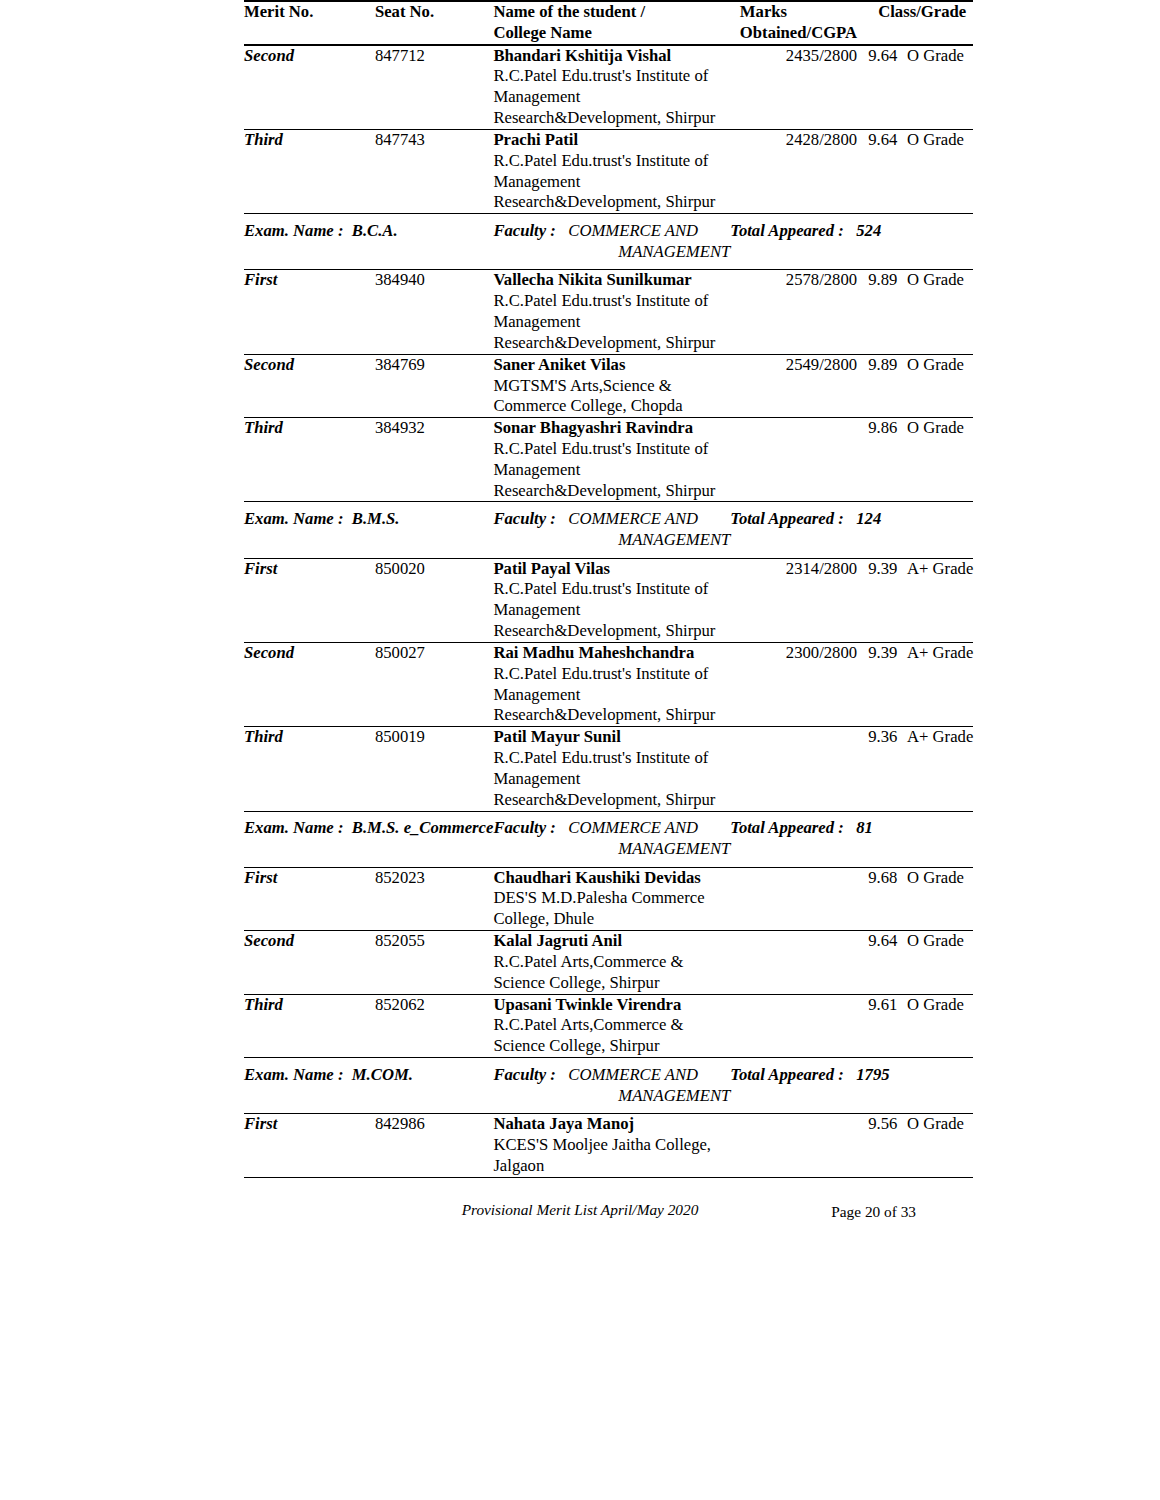| Merit No. | Seat No. | Name of the student / College Name | Marks Obtained/CGPA | Class/Grade |
| --- | --- | --- | --- | --- |
| Second | 847712 | Bhandari Kshitija Vishal R.C.Patel Edu.trust's Institute of Management Research&Development, Shirpur | 2435/2800 | 9.64 O Grade |
| Third | 847743 | Prachi Patil R.C.Patel Edu.trust's Institute of Management Research&Development, Shirpur | 2428/2800 | 9.64 O Grade |
| Exam. Name : B.C.A. | Faculty : COMMERCE AND MANAGEMENT | Total Appeared : 524 |
| First | 384940 | Vallecha Nikita Sunilkumar R.C.Patel Edu.trust's Institute of Management Research&Development, Shirpur | 2578/2800 | 9.89 O Grade |
| Second | 384769 | Saner Aniket Vilas MGTSM'S Arts,Science & Commerce College, Chopda | 2549/2800 | 9.89 O Grade |
| Third | 384932 | Sonar Bhagyashri Ravindra R.C.Patel Edu.trust's Institute of Management Research&Development, Shirpur | | 9.86 O Grade |
| Exam. Name : B.M.S. | Faculty : COMMERCE AND MANAGEMENT | Total Appeared : 124 |
| First | 850020 | Patil Payal Vilas R.C.Patel Edu.trust's Institute of Management Research&Development, Shirpur | 2314/2800 | 9.39 A+ Grade |
| Second | 850027 | Rai Madhu Maheshchandra R.C.Patel Edu.trust's Institute of Management Research&Development, Shirpur | 2300/2800 | 9.39 A+ Grade |
| Third | 850019 | Patil Mayur Sunil R.C.Patel Edu.trust's Institute of Management Research&Development, Shirpur | | 9.36 A+ Grade |
| Exam. Name : B.M.S. e_Commerce | Faculty : COMMERCE AND MANAGEMENT | Total Appeared : 81 |
| First | 852023 | Chaudhari Kaushiki Devidas DES'S M.D.Palesha Commerce College, Dhule | | 9.68 O Grade |
| Second | 852055 | Kalal Jagruti Anil R.C.Patel Arts,Commerce & Science College, Shirpur | | 9.64 O Grade |
| Third | 852062 | Upasani Twinkle Virendra R.C.Patel Arts,Commerce & Science College, Shirpur | | 9.61 O Grade |
| Exam. Name : M.COM. | Faculty : COMMERCE AND MANAGEMENT | Total Appeared : 1795 |
| First | 842986 | Nahata Jaya Manoj KCES'S Mooljee Jaitha College, Jalgaon | | 9.56 O Grade |
Provisional Merit List April/May 2020
Page 20 of 33